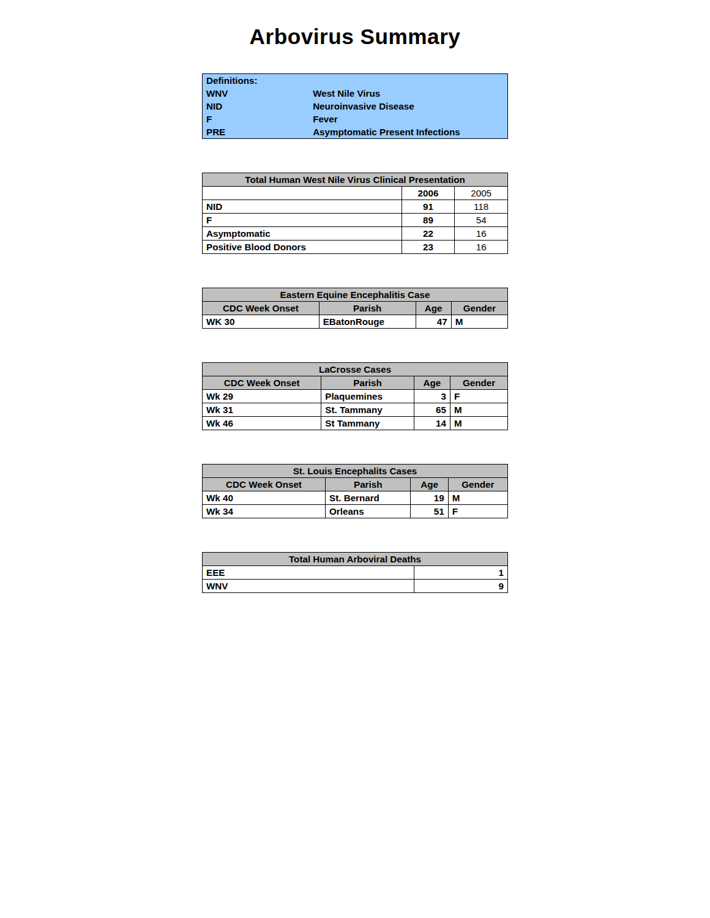Arbovirus Summary
| Definitions: | |
| WNV | West Nile Virus |
| NID | Neuroinvasive Disease |
| F | Fever |
| PRE | Asymptomatic Present Infections |
| Total Human West Nile Virus Clinical Presentation |
| | 2006 | 2005 |
| NID | 91 | 118 |
| F | 89 | 54 |
| Asymptomatic | 22 | 16 |
| Positive Blood Donors | 23 | 16 |
| Eastern Equine Encephalitis Case |
| CDC Week Onset | Parish | Age | Gender |
| WK 30 | EBatonRouge | 47 | M |
| LaCrosse Cases |
| CDC Week Onset | Parish | Age | Gender |
| Wk 29 | Plaquemines | 3 | F |
| Wk 31 | St. Tammany | 65 | M |
| Wk 46 | St Tammany | 14 | M |
| St. Louis Encephalits Cases |
| CDC Week Onset | Parish | Age | Gender |
| Wk 40 | St. Bernard | 19 | M |
| Wk 34 | Orleans | 51 | F |
| Total Human Arboviral Deaths |
| EEE | 1 |
| WNV | 9 |